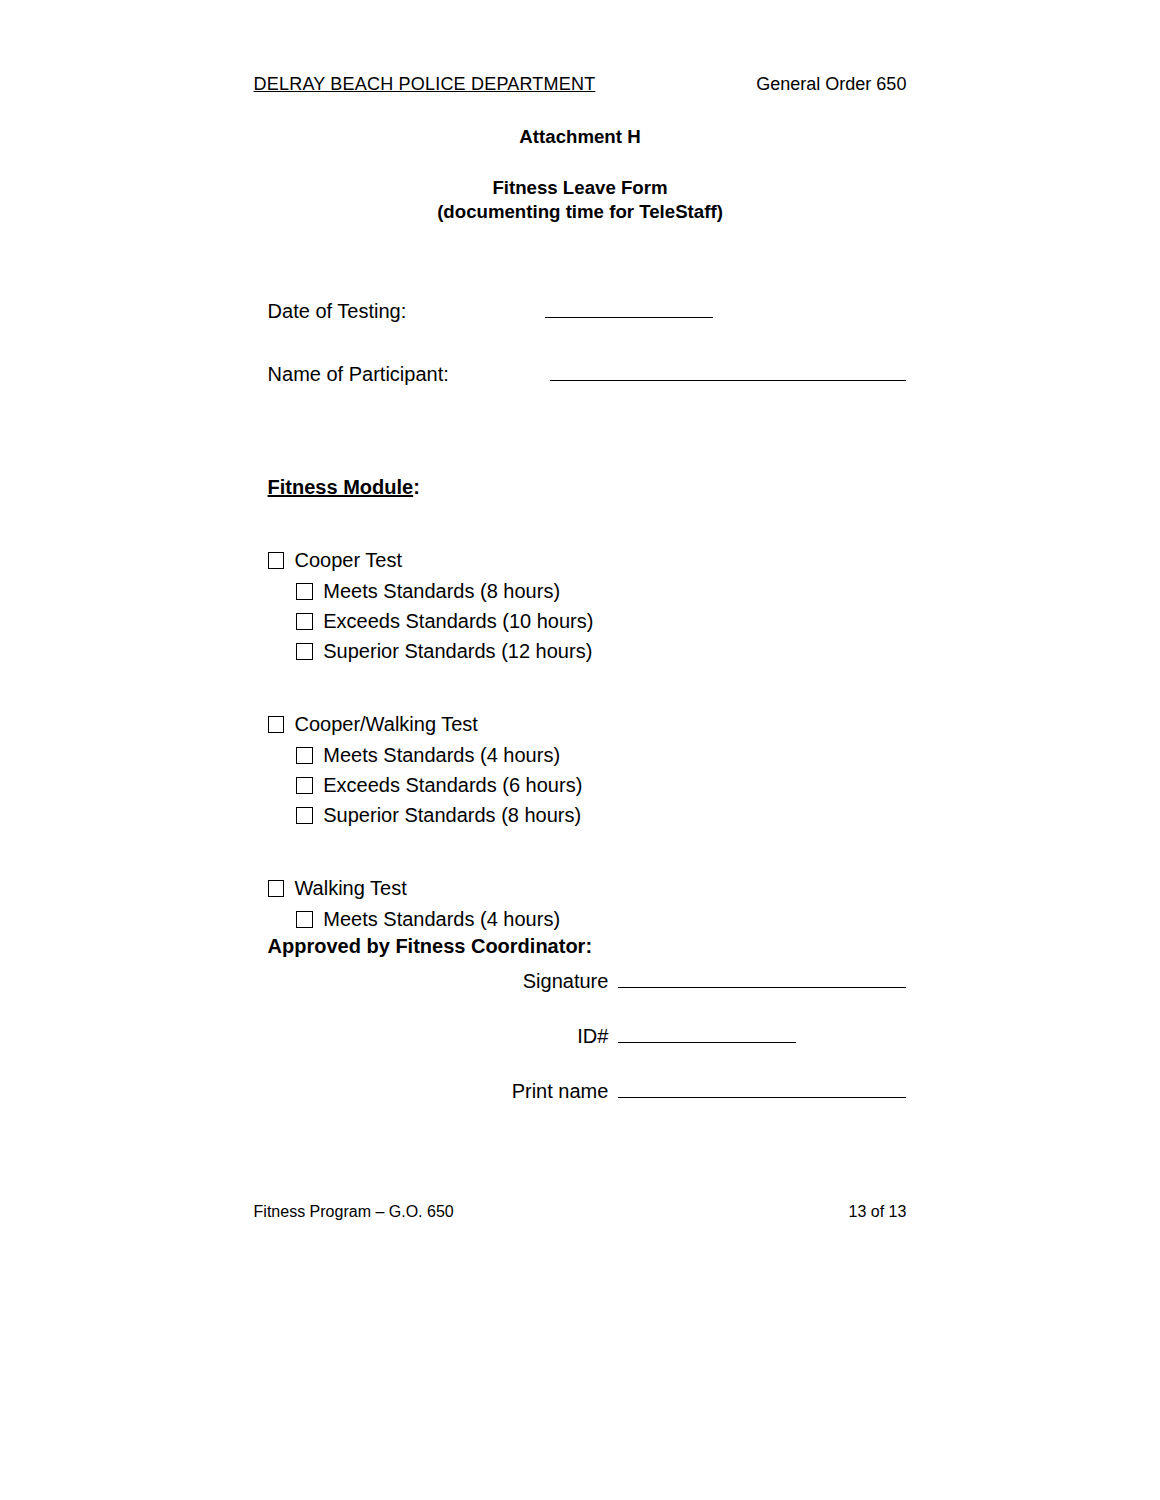DELRAY BEACH POLICE DEPARTMENT
General Order 650
Attachment H
Fitness Leave Form
(documenting time for TeleStaff)
Date of Testing:
Name of Participant:
Fitness Module:
Cooper Test
Meets Standards (8 hours)
Exceeds Standards (10 hours)
Superior Standards (12 hours)
Cooper/Walking Test
Meets Standards (4 hours)
Exceeds Standards (6 hours)
Superior Standards (8 hours)
Walking Test
Meets Standards (4 hours)
Approved by Fitness Coordinator:
Signature
ID#
Print name
Fitness Program – G.O. 650
13 of 13